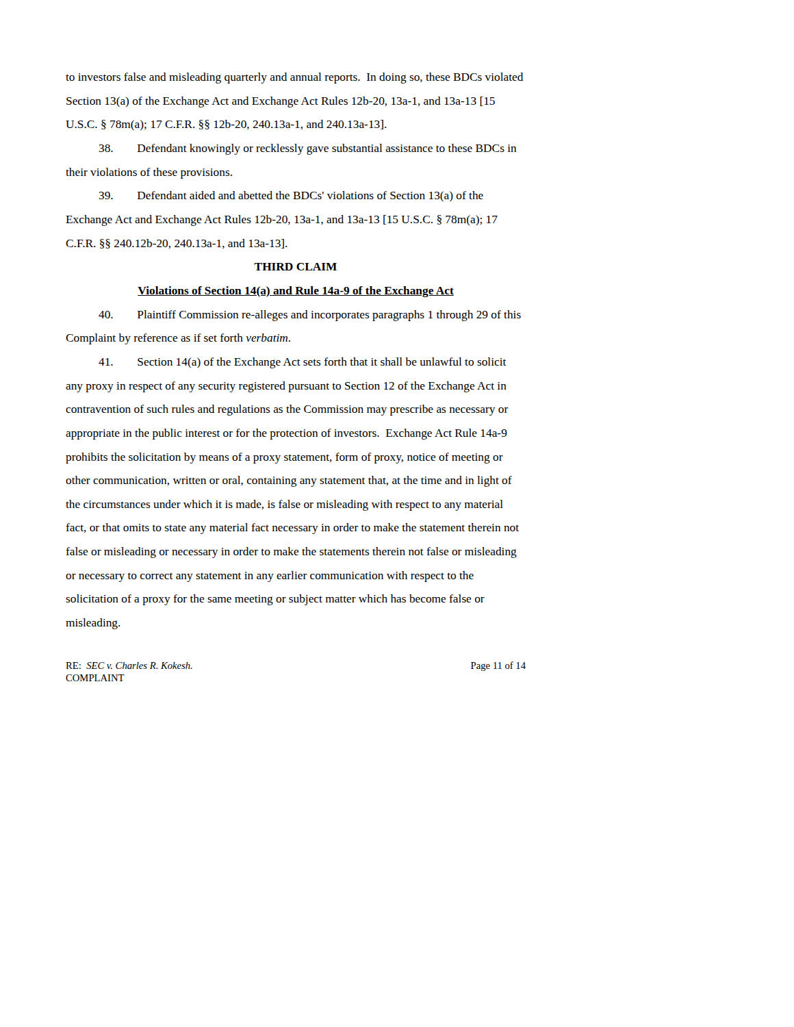to investors false and misleading quarterly and annual reports. In doing so, these BDCs violated Section 13(a) of the Exchange Act and Exchange Act Rules 12b-20, 13a-1, and 13a-13 [15 U.S.C. § 78m(a); 17 C.F.R. §§ 12b-20, 240.13a-1, and 240.13a-13].
38. Defendant knowingly or recklessly gave substantial assistance to these BDCs in their violations of these provisions.
39. Defendant aided and abetted the BDCs' violations of Section 13(a) of the Exchange Act and Exchange Act Rules 12b-20, 13a-1, and 13a-13 [15 U.S.C. § 78m(a); 17 C.F.R. §§ 240.12b-20, 240.13a-1, and 13a-13].
THIRD CLAIM
Violations of Section 14(a) and Rule 14a-9 of the Exchange Act
40. Plaintiff Commission re-alleges and incorporates paragraphs 1 through 29 of this Complaint by reference as if set forth verbatim.
41. Section 14(a) of the Exchange Act sets forth that it shall be unlawful to solicit any proxy in respect of any security registered pursuant to Section 12 of the Exchange Act in contravention of such rules and regulations as the Commission may prescribe as necessary or appropriate in the public interest or for the protection of investors. Exchange Act Rule 14a-9 prohibits the solicitation by means of a proxy statement, form of proxy, notice of meeting or other communication, written or oral, containing any statement that, at the time and in light of the circumstances under which it is made, is false or misleading with respect to any material fact, or that omits to state any material fact necessary in order to make the statement therein not false or misleading or necessary in order to make the statements therein not false or misleading or necessary to correct any statement in any earlier communication with respect to the solicitation of a proxy for the same meeting or subject matter which has become false or misleading.
RE: SEC v. Charles R. Kokesh.
COMPLAINT
Page 11 of 14